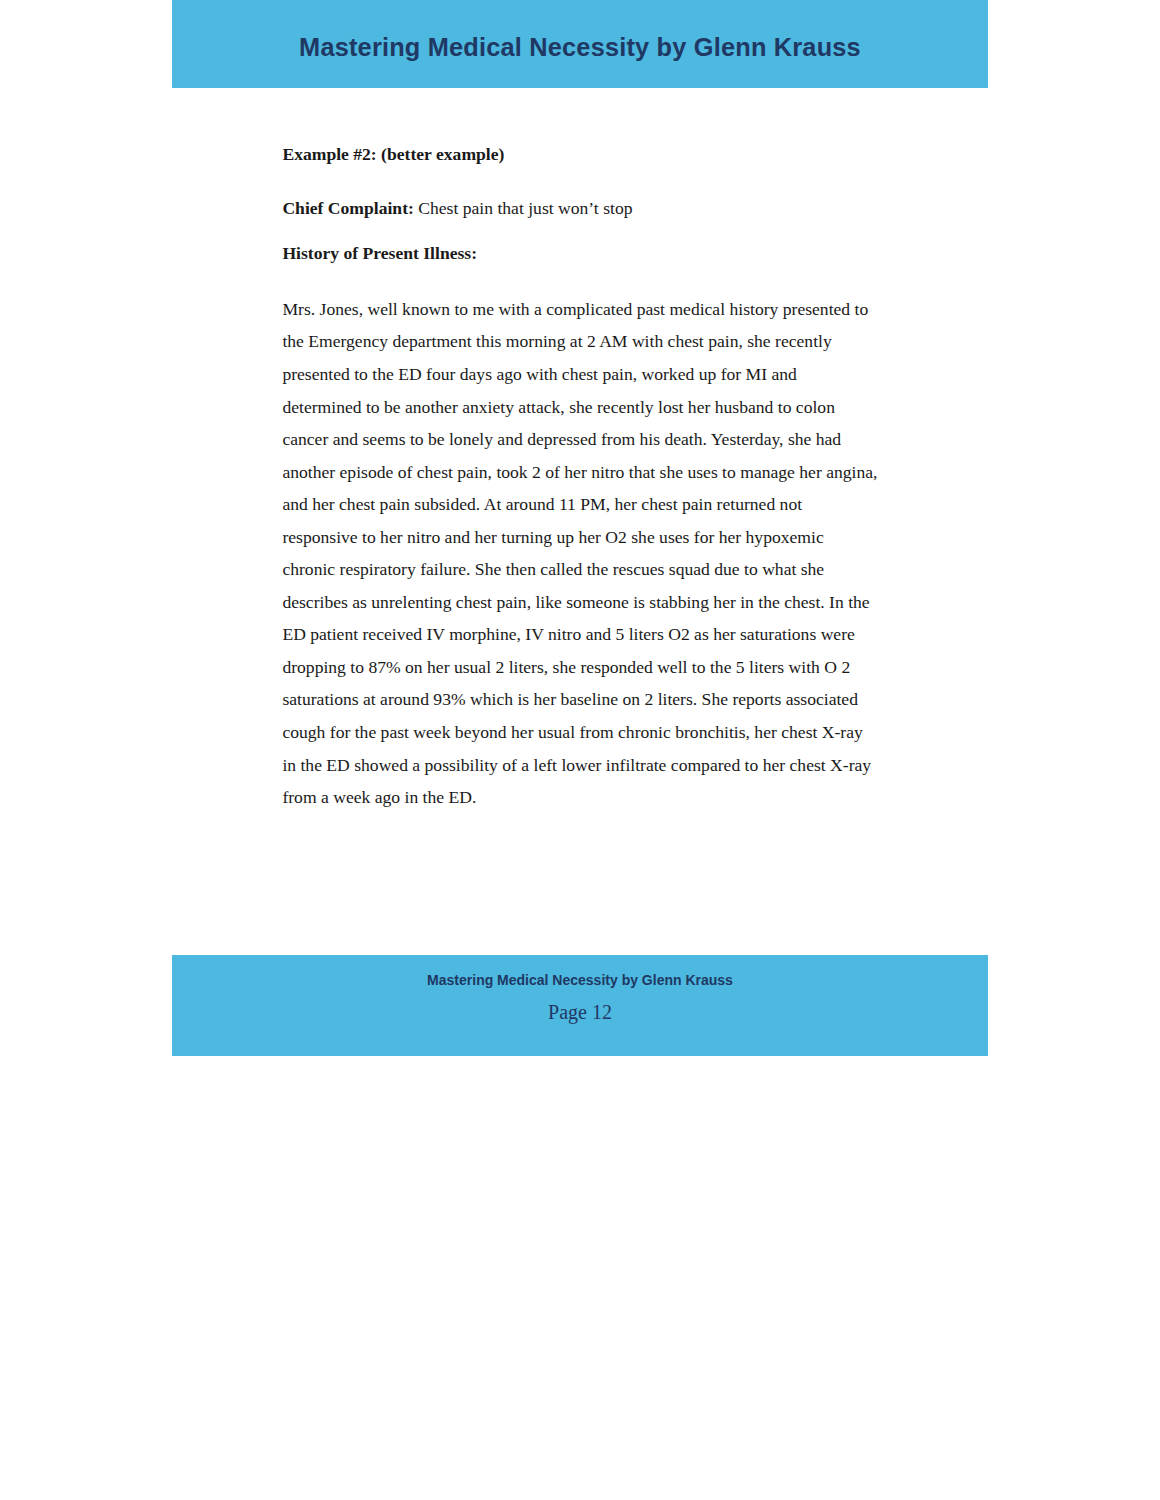Mastering Medical Necessity by Glenn Krauss
Example #2: (better example)
Chief Complaint: Chest pain that just won’t stop
History of Present Illness:
Mrs. Jones, well known to me with a complicated past medical history presented to the Emergency department this morning at 2 AM with chest pain, she recently presented to the ED four days ago with chest pain, worked up for MI and determined to be another anxiety attack, she recently lost her husband to colon cancer and seems to be lonely and depressed from his death. Yesterday, she had another episode of chest pain, took 2 of her nitro that she uses to manage her angina, and her chest pain subsided. At around 11 PM, her chest pain returned not responsive to her nitro and her turning up her O2 she uses for her hypoxemic chronic respiratory failure. She then called the rescues squad due to what she describes as unrelenting chest pain, like someone is stabbing her in the chest. In the ED patient received IV morphine, IV nitro and 5 liters O2 as her saturations were dropping to 87% on her usual 2 liters, she responded well to the 5 liters with O 2 saturations at around 93% which is her baseline on 2 liters. She reports associated cough for the past week beyond her usual from chronic bronchitis, her chest X-ray in the ED showed a possibility of a left lower infiltrate compared to her chest X-ray from a week ago in the ED.
Mastering Medical Necessity by Glenn Krauss
Page 12